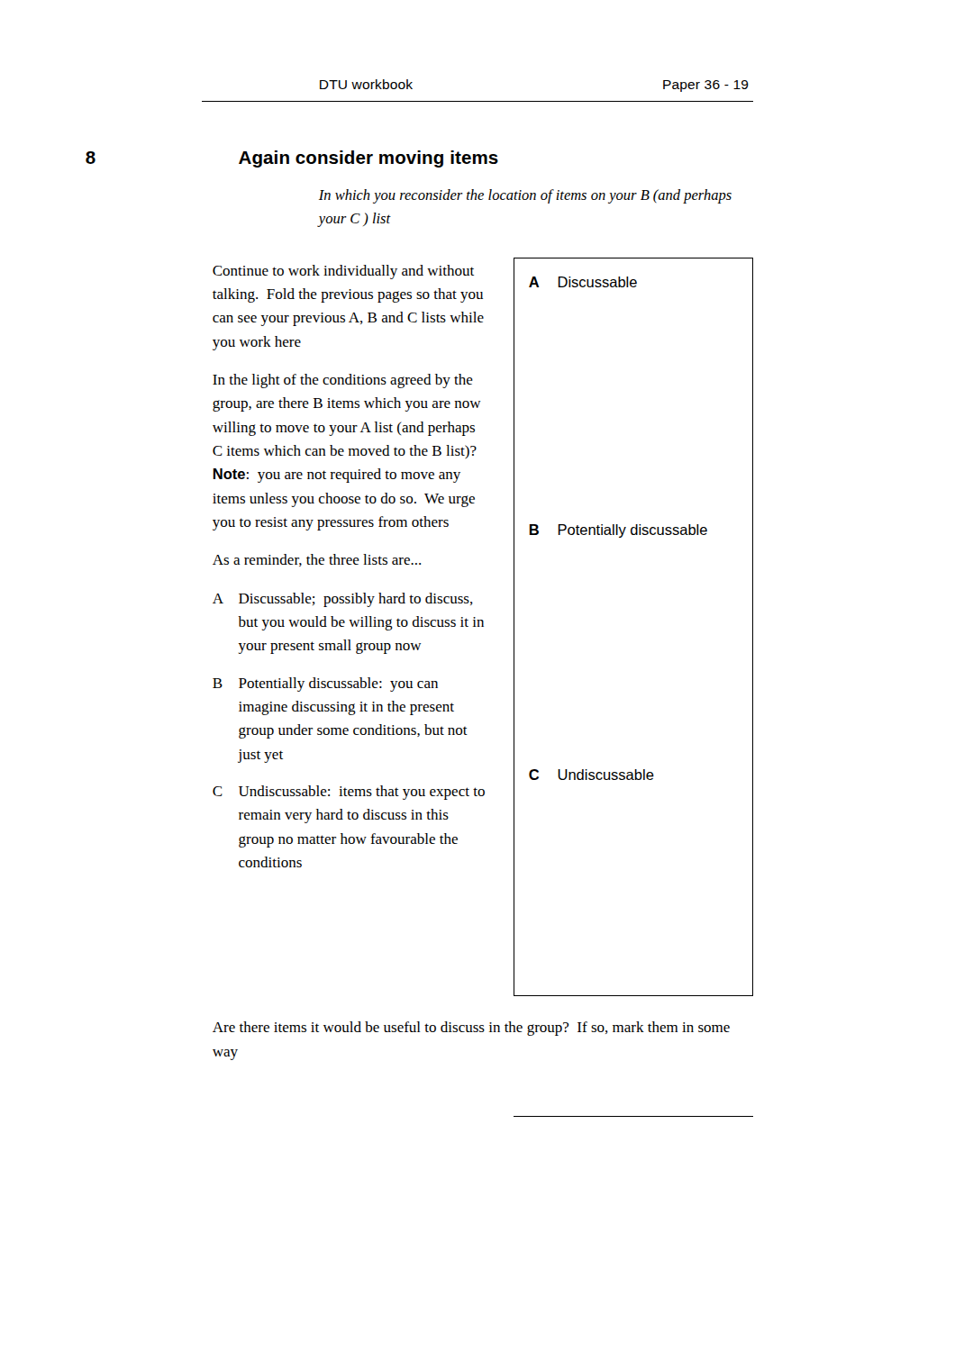DTU workbook Paper 36 - 19
8 Again consider moving items
In which you reconsider the location of items on your B (and perhaps your C ) list
Continue to work individually and without talking. Fold the previous pages so that you can see your previous A, B and C lists while you work here
In the light of the conditions agreed by the group, are there B items which you are now willing to move to your A list (and perhaps C items which can be moved to the B list)? Note: you are not required to move any items unless you choose to do so. We urge you to resist any pressures from others
As a reminder, the three lists are...
A
Discussable; possibly hard to discuss, but you would be willing to discuss it in your present small group now
B
Potentially discussable: you can imagine discussing it in the present group under some conditions, but not just yet
C
Undiscussable: items that you expect to remain very hard to discuss in this group no matter how favourable the conditions
ADiscussable
BPotentially discussable
CUndiscussable
Are there items it would be useful to discuss in the group? If so, mark them in some way